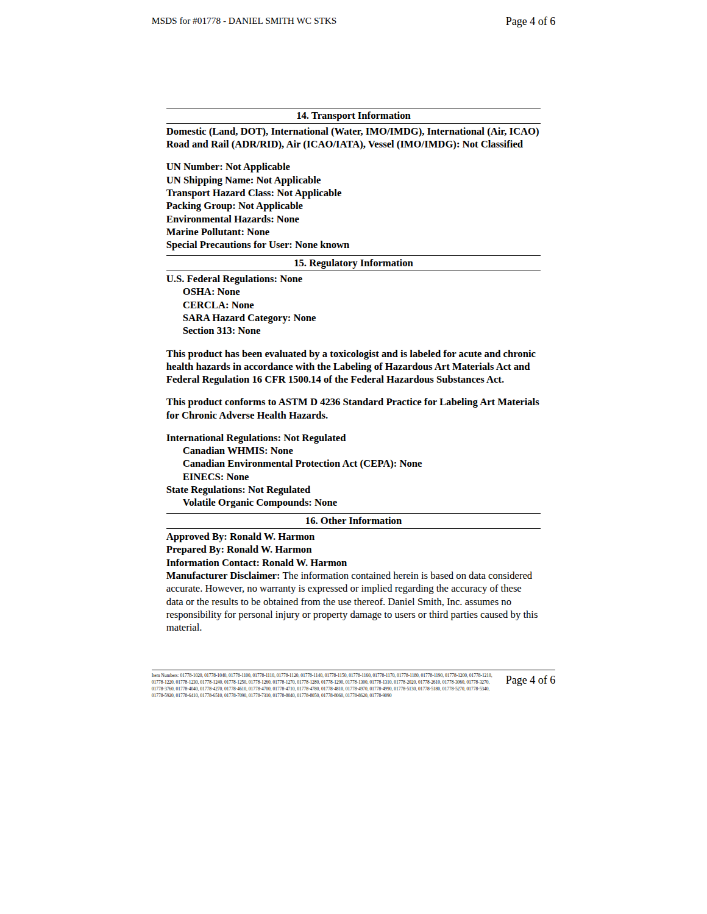MSDS for #01778 - DANIEL SMITH WC STKS
Page 4 of 6
14. Transport Information
Domestic (Land, DOT), International (Water, IMO/IMDG), International (Air, ICAO)
Road and Rail (ADR/RID), Air (ICAO/IATA), Vessel (IMO/IMDG): Not Classified
UN Number: Not Applicable
UN Shipping Name: Not Applicable
Transport Hazard Class: Not Applicable
Packing Group: Not Applicable
Environmental Hazards: None
Marine Pollutant: None
Special Precautions for User: None known
15. Regulatory Information
U.S. Federal Regulations: None
OSHA: None
CERCLA: None
SARA Hazard Category: None
Section 313: None
This product has been evaluated by a toxicologist and is labeled for acute and chronic health hazards in accordance with the Labeling of Hazardous Art Materials Act and Federal Regulation 16 CFR 1500.14 of the Federal Hazardous Substances Act.
This product conforms to ASTM D 4236 Standard Practice for Labeling Art Materials for Chronic Adverse Health Hazards.
International Regulations: Not Regulated
Canadian WHMIS: None
Canadian Environmental Protection Act (CEPA): None
EINECS: None
State Regulations: Not Regulated
Volatile Organic Compounds: None
16. Other Information
Approved By: Ronald W. Harmon
Prepared By: Ronald W. Harmon
Information Contact: Ronald W. Harmon
Manufacturer Disclaimer: The information contained herein is based on data considered accurate. However, no warranty is expressed or implied regarding the accuracy of these data or the results to be obtained from the use thereof. Daniel Smith, Inc. assumes no responsibility for personal injury or property damage to users or third parties caused by this material.
Item Numbers: 01778-1020, 01778-1040, 01778-1100, 01778-1110, 01778-1120, 01778-1140, 01778-1150, 01778-1160, 01778-1170, 01778-1180, 01778-1190, 01778-1200, 01778-1210, 01778-1220, 01778-1230, 01778-1240, 01778-1250, 01778-1260, 01778-1270, 01778-1280, 01778-1290, 01778-1300, 01778-1310, 01778-2020, 01778-2610, 01778-3060, 01778-3270, 01778-3760, 01778-4040, 01778-4270, 01778-4610, 01778-4700, 01778-4710, 01778-4780, 01778-4810, 01778-4970, 01778-4990, 01778-5130, 01778-5180, 01778-5270, 01778-5340, 01778-5920, 01778-6410, 01778-6510, 01778-7090, 01778-7310, 01778-8040, 01778-8050, 01778-8060, 01778-8620, 01778-9090
Page 4 of 6